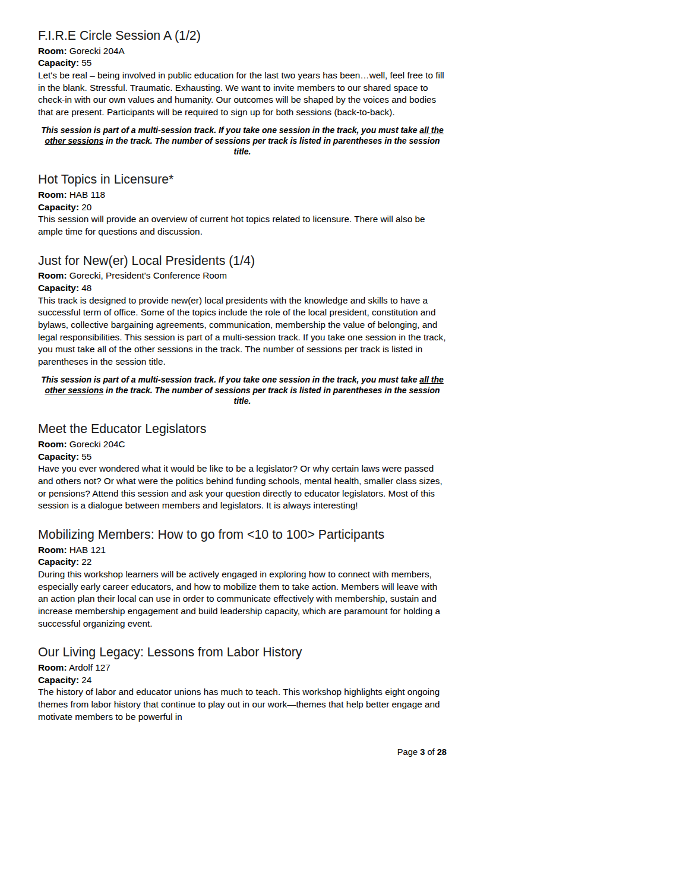F.I.R.E Circle Session A (1/2)
Room: Gorecki 204A
Capacity: 55
Let's be real – being involved in public education for the last two years has been…well, feel free to fill in the blank. Stressful. Traumatic. Exhausting. We want to invite members to our shared space to check-in with our own values and humanity. Our outcomes will be shaped by the voices and bodies that are present. Participants will be required to sign up for both sessions (back-to-back).
This session is part of a multi-session track. If you take one session in the track, you must take all the other sessions in the track. The number of sessions per track is listed in parentheses in the session title.
Hot Topics in Licensure*
Room: HAB 118
Capacity: 20
This session will provide an overview of current hot topics related to licensure. There will also be ample time for questions and discussion.
Just for New(er) Local Presidents (1/4)
Room: Gorecki, President's Conference Room
Capacity: 48
This track is designed to provide new(er) local presidents with the knowledge and skills to have a successful term of office. Some of the topics include the role of the local president, constitution and bylaws, collective bargaining agreements, communication, membership the value of belonging, and legal responsibilities. This session is part of a multi-session track. If you take one session in the track, you must take all of the other sessions in the track. The number of sessions per track is listed in parentheses in the session title.
This session is part of a multi-session track. If you take one session in the track, you must take all the other sessions in the track. The number of sessions per track is listed in parentheses in the session title.
Meet the Educator Legislators
Room: Gorecki 204C
Capacity: 55
Have you ever wondered what it would be like to be a legislator? Or why certain laws were passed and others not? Or what were the politics behind funding schools, mental health, smaller class sizes, or pensions? Attend this session and ask your question directly to educator legislators. Most of this session is a dialogue between members and legislators. It is always interesting!
Mobilizing Members: How to go from <10 to 100> Participants
Room: HAB 121
Capacity: 22
During this workshop learners will be actively engaged in exploring how to connect with members, especially early career educators, and how to mobilize them to take action. Members will leave with an action plan their local can use in order to communicate effectively with membership, sustain and increase membership engagement and build leadership capacity, which are paramount for holding a successful organizing event.
Our Living Legacy: Lessons from Labor History
Room: Ardolf 127
Capacity: 24
The history of labor and educator unions has much to teach. This workshop highlights eight ongoing themes from labor history that continue to play out in our work—themes that help better engage and motivate members to be powerful in
Page 3 of 28